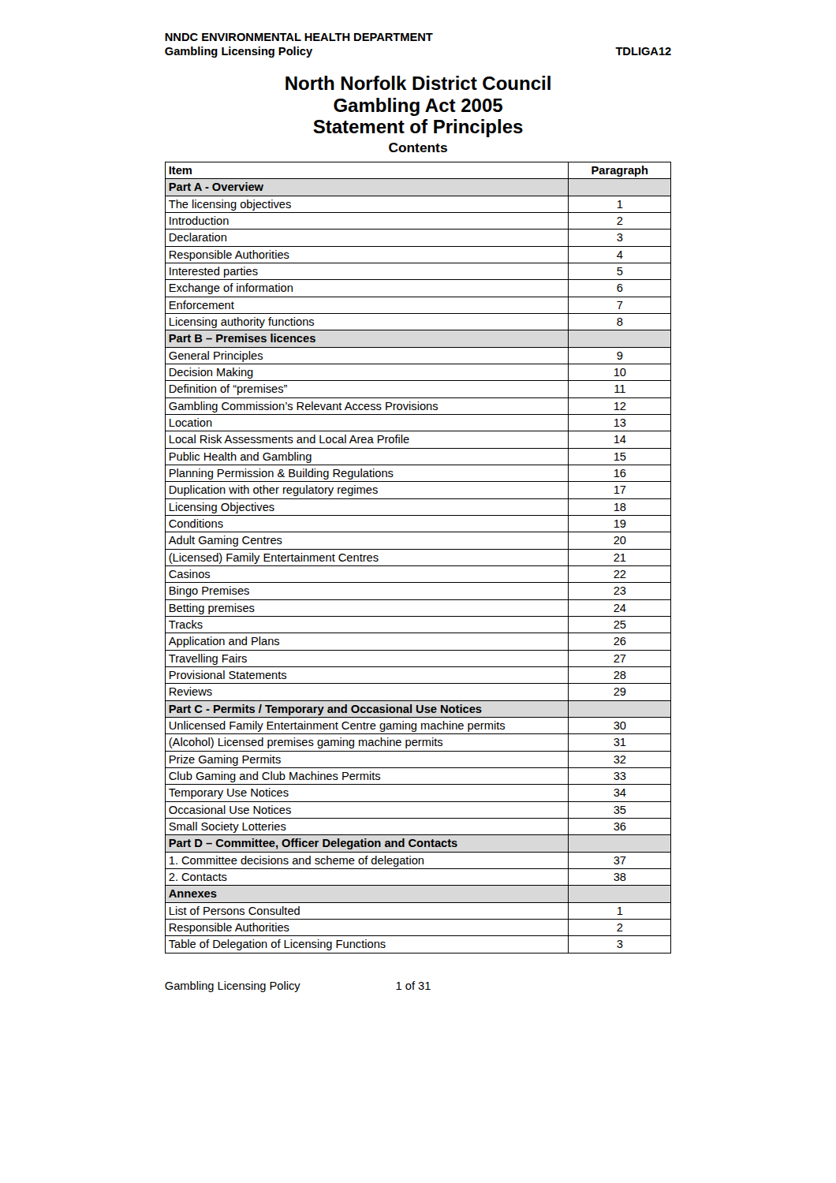NNDC ENVIRONMENTAL HEALTH DEPARTMENT
Gambling Licensing Policy
TDLIGA12
North Norfolk District Council Gambling Act 2005 Statement of Principles
Contents
| Item | Paragraph |
| --- | --- |
| Part A - Overview | |
| The licensing objectives | 1 |
| Introduction | 2 |
| Declaration | 3 |
| Responsible Authorities | 4 |
| Interested parties | 5 |
| Exchange of information | 6 |
| Enforcement | 7 |
| Licensing authority functions | 8 |
| Part B – Premises licences | |
| General Principles | 9 |
| Decision Making | 10 |
| Definition of “premises” | 11 |
| Gambling Commission’s Relevant Access Provisions | 12 |
| Location | 13 |
| Local Risk Assessments and Local Area Profile | 14 |
| Public Health and Gambling | 15 |
| Planning Permission & Building Regulations | 16 |
| Duplication with other regulatory regimes | 17 |
| Licensing Objectives | 18 |
| Conditions | 19 |
| Adult Gaming Centres | 20 |
| (Licensed) Family Entertainment Centres | 21 |
| Casinos | 22 |
| Bingo Premises | 23 |
| Betting premises | 24 |
| Tracks | 25 |
| Application and Plans | 26 |
| Travelling Fairs | 27 |
| Provisional Statements | 28 |
| Reviews | 29 |
| Part C - Permits / Temporary and Occasional Use Notices | |
| Unlicensed Family Entertainment Centre gaming machine permits | 30 |
| (Alcohol) Licensed premises gaming machine permits | 31 |
| Prize Gaming Permits | 32 |
| Club Gaming and Club Machines Permits | 33 |
| Temporary Use Notices | 34 |
| Occasional Use Notices | 35 |
| Small Society Lotteries | 36 |
| Part D – Committee, Officer Delegation and Contacts | |
| 1. Committee decisions and scheme of delegation | 37 |
| 2. Contacts | 38 |
| Annexes | |
| List of Persons Consulted | 1 |
| Responsible Authorities | 2 |
| Table of Delegation of Licensing Functions | 3 |
Gambling Licensing Policy
1 of 31